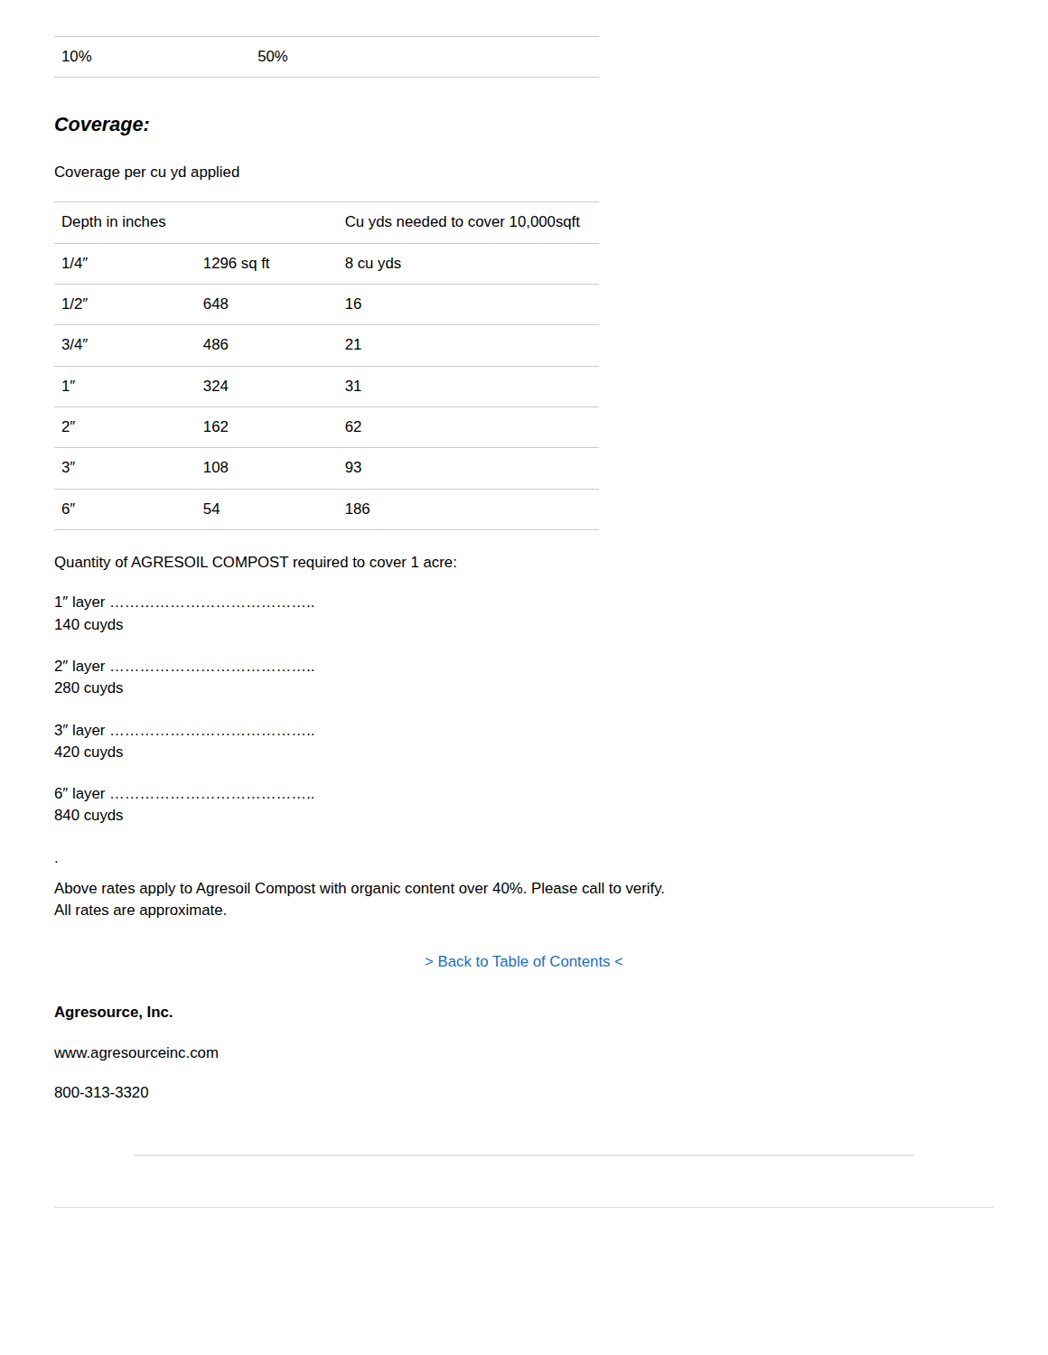| 10% | 50% |
Coverage:
Coverage per cu yd applied
| Depth in inches | | Cu yds needed to cover 10,000sqft |
| 1/4″ | 1296 sq ft | 8 cu yds |
| 1/2″ | 648 | 16 |
| 3/4″ | 486 | 21 |
| 1″ | 324 | 31 |
| 2″ | 162 | 62 |
| 3″ | 108 | 93 |
| 6″ | 54 | 186 |
Quantity of AGRESOIL COMPOST required to cover 1 acre:
1″ layer ………………………………….. 140 cuyds
2″ layer ………………………………….. 280 cuyds
3″ layer ………………………………….. 420 cuyds
6″ layer ………………………………….. 840 cuyds
. Above rates apply to Agresoil Compost with organic content over 40%. Please call to verify.
All rates are approximate.
> Back to Table of Contents <
Agresource, Inc.
www.agresourceinc.com
800-313-3320